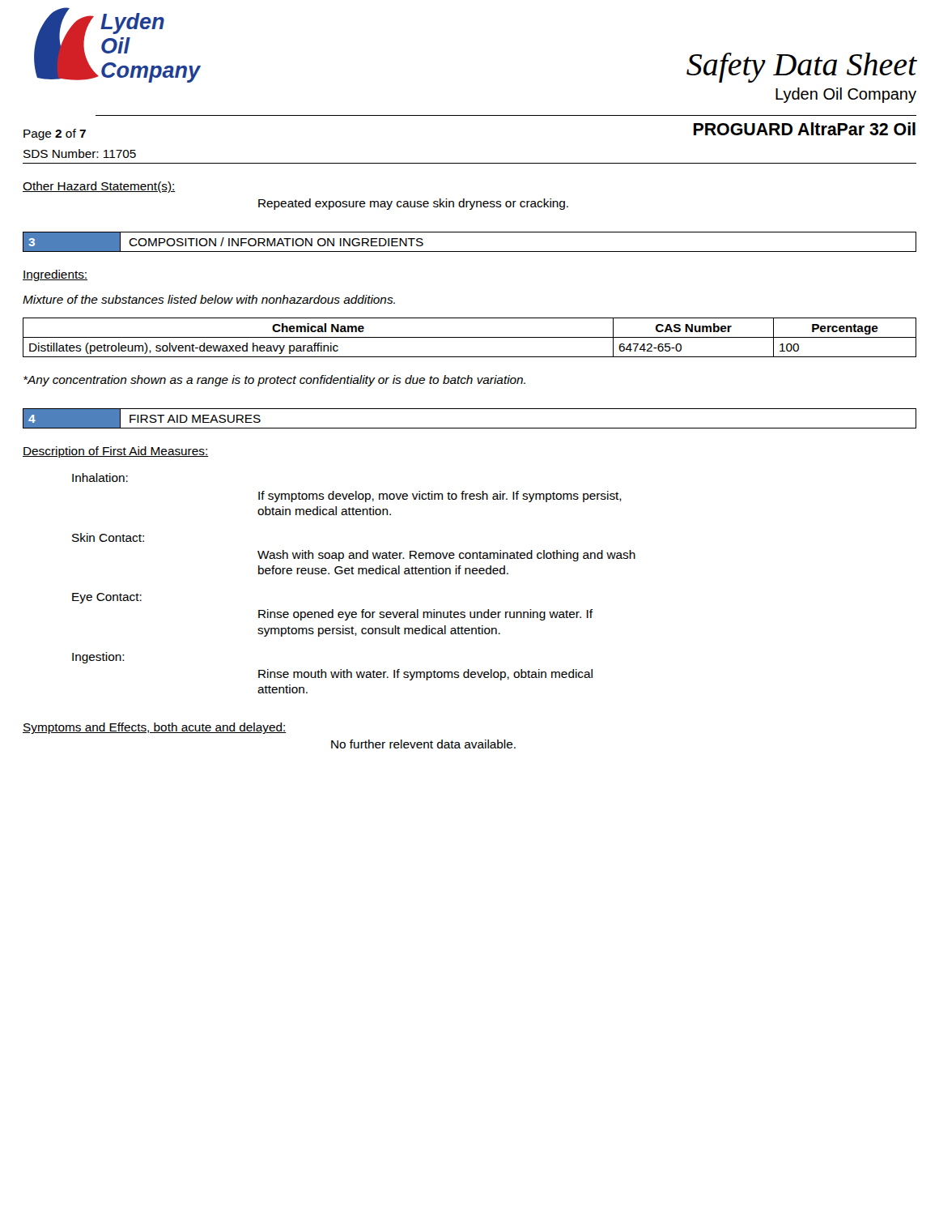Lyden Oil Company
Safety Data Sheet
Lyden Oil Company
Page 2 of 7
PROGUARD AltraPar 32 Oil
SDS Number: 11705
Other Hazard Statement(s):
Repeated exposure may cause skin dryness or cracking.
3
COMPOSITION / INFORMATION ON INGREDIENTS
Ingredients:
Mixture of the substances listed below with nonhazardous additions.
| Chemical Name | CAS Number | Percentage |
| --- | --- | --- |
| Distillates (petroleum), solvent-dewaxed heavy paraffinic | 64742-65-0 | 100 |
*Any concentration shown as a range is to protect confidentiality or is due to batch variation.
4
FIRST AID MEASURES
Description of First Aid Measures:
Inhalation:
If symptoms develop, move victim to fresh air. If symptoms persist,
obtain medical attention.
Skin Contact:
Wash with soap and water. Remove contaminated clothing and wash
before reuse. Get medical attention if needed.
Eye Contact:
Rinse opened eye for several minutes under running water. If
symptoms persist, consult medical attention.
Ingestion:
Rinse mouth with water. If symptoms develop, obtain medical
attention.
Symptoms and Effects, both acute and delayed:
No further relevent data available.